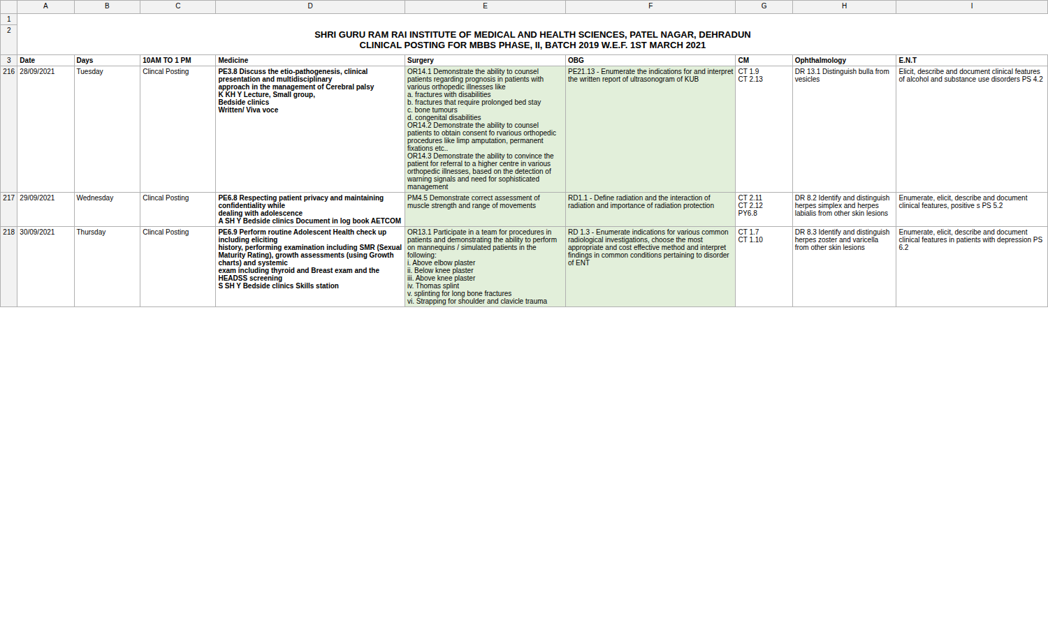| | A | B | C | D | E | F | G | H | I |
| 1 | |
| 2 | SHRI GURU RAM RAI INSTITUTE OF MEDICAL AND HEALTH SCIENCES, PATEL NAGAR, DEHRADUN CLINICAL POSTING FOR MBBS PHASE, II, BATCH 2019 W.E.F. 1ST MARCH 2021 |
| 3 | Date | Days | 10AM TO 1 PM | Medicine | Surgery | OBG | CM | Ophthalmology | E.N.T |
| 216 | 28/09/2021 | Tuesday | Clincal Posting | PE3.8 Discuss the etio-pathogenesis, clinical presentation and multidisciplinary approach in the management of Cerebral palsy K KH Y Lecture, Small group, Bedside clinics Written/ Viva voce | OR14.1 Demonstrate the ability to counsel patients regarding prognosis in patients with various orthopedic illnesses like a. fractures with disabilities b. fractures that require prolonged bed stay c. bone tumours d. congenital disabilities OR14.2 Demonstrate the ability to counsel patients to obtain consent fo rvarious orthopedic procedures like limp amputation, permanent fixations etc.. OR14.3 Demonstrate the ability to convince the patient for referral to a higher centre in various orthopedic illnesses, based on the detection of warning signals and need for sophisticated management | PE21.13 - Enumerate the indications for and interpret the written report of ultrasonogram of KUB | CT 1.9 CT 2.13 | DR 13.1 Distinguish bulla from vesicles | Elicit, describe and document clinical features of alcohol and substance use disorders PS 4.2 |
| 217 | 29/09/2021 | Wednesday | Clincal Posting | PE6.8 Respecting patient privacy and maintaining confidentiality while dealing with adolescence A SH Y Bedside clinics Document in log book AETCOM | PM4.5 Demonstrate correct assessment of muscle strength and range of movements | RD1.1 - Define radiation and the interaction of radiation and importance of radiation protection | CT 2.11 CT 2.12 PY6.8 | DR 8.2 Identify and distinguish herpes simplex and herpes labialis from other skin lesions | Enumerate, elicit, describe and document clinical features, positive s PS 5.2 |
| 218 | 30/09/2021 | Thursday | Clincal Posting | PE6.9 Perform routine Adolescent Health check up including eliciting history, performing examination including SMR (Sexual Maturity Rating), growth assessments (using Growth charts) and systemic exam including thyroid and Breast exam and the HEADSS screening S SH Y Bedside clinics Skills station | OR13.1 Participate in a team for procedures in patients and demonstrating the ability to perform on mannequins / simulated patients in the following: i. Above elbow plaster ii. Below knee plaster iii. Above knee plaster iv. Thomas splint v. splinting for long bone fractures vi. Strapping for shoulder and clavicle trauma | RD 1.3 - Enumerate indications for various common radiological investigations, choose the most appropriate and cost effective method and interpret findings in common conditions pertaining to disorder of ENT | CT 1.7 CT 1.10 | DR 8.3 Identify and distinguish herpes zoster and varicella from other skin lesions | Enumerate, elicit, describe and document clinical features in patients with depression PS 6.2 |